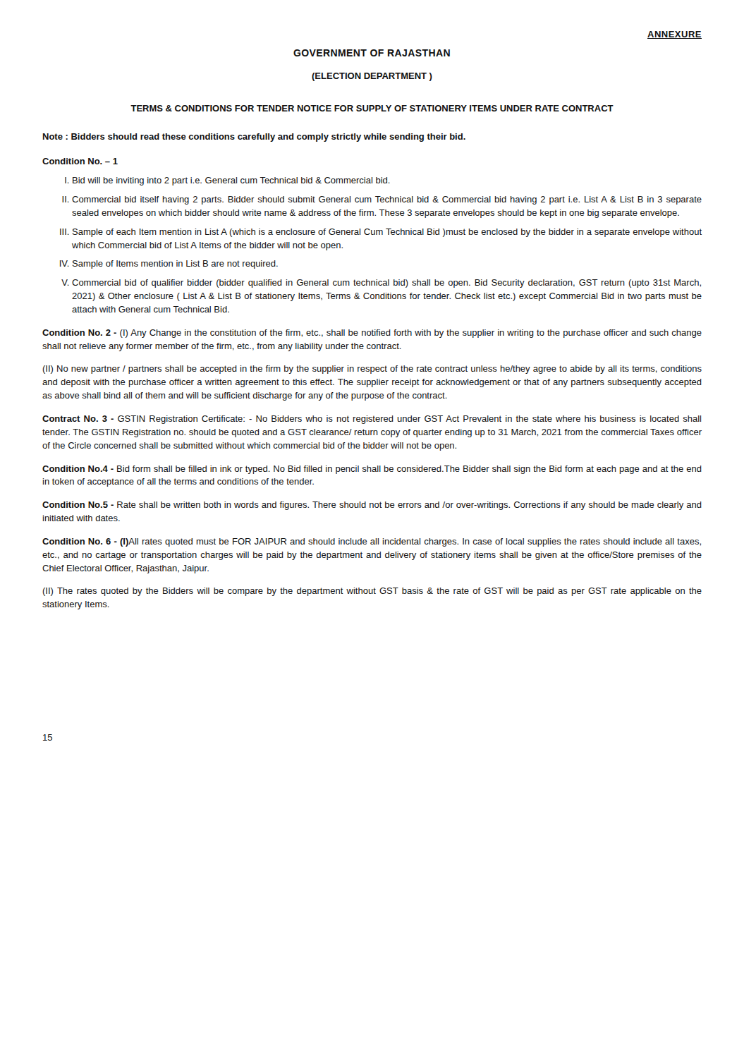ANNEXURE
GOVERNMENT OF RAJASTHAN
(ELECTION DEPARTMENT )
TERMS & CONDITIONS FOR TENDER NOTICE FOR SUPPLY OF STATIONERY ITEMS UNDER RATE CONTRACT
Note : Bidders should read these conditions carefully and comply strictly while sending their bid.
Condition No. – 1
Bid will be inviting into 2 part i.e. General cum Technical bid & Commercial bid.
Commercial bid itself having 2 parts. Bidder should submit General cum Technical bid & Commercial bid having 2 part i.e. List A & List B in 3 separate sealed envelopes on which bidder should write name & address of the firm. These 3 separate envelopes should be kept in one big separate envelope.
Sample of each Item mention in List A (which is a enclosure of General Cum Technical Bid )must be enclosed by the bidder in a separate envelope without which Commercial bid of List A Items of the bidder will not be open.
Sample of Items mention in List B are not required.
Commercial bid of qualifier bidder (bidder qualified in General cum technical bid) shall be open. Bid Security declaration, GST return (upto 31st March, 2021) & Other enclosure ( List A & List B of stationery Items, Terms & Conditions for tender. Check list etc.) except Commercial Bid in two parts must be attach with General cum Technical Bid.
Condition No. 2 - (I) Any Change in the constitution of the firm, etc., shall be notified forth with by the supplier in writing to the purchase officer and such change shall not relieve any former member of the firm, etc., from any liability under the contract.
(II) No new partner / partners shall be accepted in the firm by the supplier in respect of the rate contract unless he/they agree to abide by all its terms, conditions and deposit with the purchase officer a written agreement to this effect. The supplier receipt for acknowledgement or that of any partners subsequently accepted as above shall bind all of them and will be sufficient discharge for any of the purpose of the contract.
Contract No. 3 - GSTIN Registration Certificate: - No Bidders who is not registered under GST Act Prevalent in the state where his business is located shall tender. The GSTIN Registration no. should be quoted and a GST clearance/ return copy of quarter ending up to 31 March, 2021 from the commercial Taxes officer of the Circle concerned shall be submitted without which commercial bid of the bidder will not be open.
Condition No.4 - Bid form shall be filled in ink or typed. No Bid filled in pencil shall be considered.The Bidder shall sign the Bid form at each page and at the end in token of acceptance of all the terms and conditions of the tender.
Condition No.5 - Rate shall be written both in words and figures. There should not be errors and /or over-writings. Corrections if any should be made clearly and initiated with dates.
Condition No. 6 - (I) All rates quoted must be FOR JAIPUR and should include all incidental charges. In case of local supplies the rates should include all taxes, etc., and no cartage or transportation charges will be paid by the department and delivery of stationery items shall be given at the office/Store premises of the Chief Electoral Officer, Rajasthan, Jaipur.
(II) The rates quoted by the Bidders will be compare by the department without GST basis & the rate of GST will be paid as per GST rate applicable on the stationery Items.
15